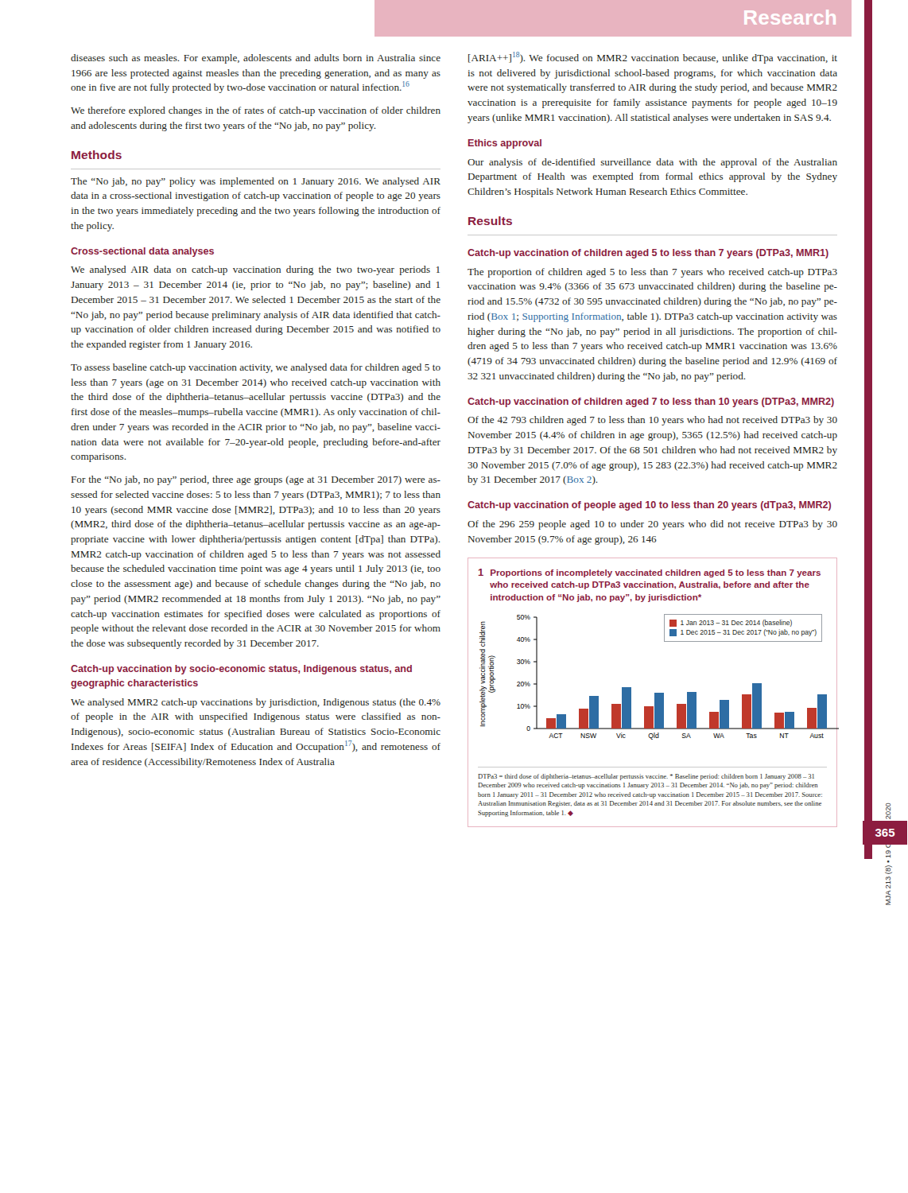Research
diseases such as measles. For example, adolescents and adults born in Australia since 1966 are less protected against measles than the preceding generation, and as many as one in five are not fully protected by two-dose vaccination or natural infection.16
We therefore explored changes in the of rates of catch-up vaccination of older children and adolescents during the first two years of the “No jab, no pay” policy.
Methods
The “No jab, no pay” policy was implemented on 1 January 2016. We analysed AIR data in a cross-sectional investigation of catch-up vaccination of people to age 20 years in the two years immediately preceding and the two years following the introduction of the policy.
Cross-sectional data analyses
We analysed AIR data on catch-up vaccination during the two two-year periods 1 January 2013 – 31 December 2014 (ie, prior to “No jab, no pay”; baseline) and 1 December 2015 – 31 December 2017. We selected 1 December 2015 as the start of the “No jab, no pay” period because preliminary analysis of AIR data identified that catch-up vaccination of older children increased during December 2015 and was notified to the expanded register from 1 January 2016.
To assess baseline catch-up vaccination activity, we analysed data for children aged 5 to less than 7 years (age on 31 December 2014) who received catch-up vaccination with the third dose of the diphtheria–tetanus–acellular pertussis vaccine (DTPa3) and the first dose of the measles–mumps–rubella vaccine (MMR1). As only vaccination of children under 7 years was recorded in the ACIR prior to “No jab, no pay”, baseline vaccination data were not available for 7–20-year-old people, precluding before-and-after comparisons.
For the “No jab, no pay” period, three age groups (age at 31 December 2017) were assessed for selected vaccine doses: 5 to less than 7 years (DTPa3, MMR1); 7 to less than 10 years (second MMR vaccine dose [MMR2], DTPa3); and 10 to less than 20 years (MMR2, third dose of the diphtheria–tetanus–acellular pertussis vaccine as an age-appropriate vaccine with lower diphtheria/pertussis antigen content [dTpa] than DTPa). MMR2 catch-up vaccination of children aged 5 to less than 7 years was not assessed because the scheduled vaccination time point was age 4 years until 1 July 2013 (ie, too close to the assessment age) and because of schedule changes during the “No jab, no pay” period (MMR2 recommended at 18 months from July 1 2013). “No jab, no pay” catch-up vaccination estimates for specified doses were calculated as proportions of people without the relevant dose recorded in the ACIR at 30 November 2015 for whom the dose was subsequently recorded by 31 December 2017.
Catch-up vaccination by socio-economic status, Indigenous status, and geographic characteristics
We analysed MMR2 catch-up vaccinations by jurisdiction, Indigenous status (the 0.4% of people in the AIR with unspecified Indigenous status were classified as non-Indigenous), socio-economic status (Australian Bureau of Statistics Socio-Economic Indexes for Areas [SEIFA] Index of Education and Occupation17), and remoteness of area of residence (Accessibility/Remoteness Index of Australia
[ARIA++]18). We focused on MMR2 vaccination because, unlike dTpa vaccination, it is not delivered by jurisdictional school-based programs, for which vaccination data were not systematically transferred to AIR during the study period, and because MMR2 vaccination is a prerequisite for family assistance payments for people aged 10–19 years (unlike MMR1 vaccination). All statistical analyses were undertaken in SAS 9.4.
Ethics approval
Our analysis of de-identified surveillance data with the approval of the Australian Department of Health was exempted from formal ethics approval by the Sydney Children’s Hospitals Network Human Research Ethics Committee.
Results
Catch-up vaccination of children aged 5 to less than 7 years (DTPa3, MMR1)
The proportion of children aged 5 to less than 7 years who received catch-up DTPa3 vaccination was 9.4% (3366 of 35 673 unvaccinated children) during the baseline period and 15.5% (4732 of 30 595 unvaccinated children) during the “No jab, no pay” period (Box 1; Supporting Information, table 1). DTPa3 catch-up vaccination activity was higher during the “No jab, no pay” period in all jurisdictions. The proportion of children aged 5 to less than 7 years who received catch-up MMR1 vaccination was 13.6% (4719 of 34 793 unvaccinated children) during the baseline period and 12.9% (4169 of 32 321 unvaccinated children) during the “No jab, no pay” period.
Catch-up vaccination of children aged 7 to less than 10 years (DTPa3, MMR2)
Of the 42 793 children aged 7 to less than 10 years who had not received DTPa3 by 30 November 2015 (4.4% of children in age group), 5365 (12.5%) had received catch-up DTPa3 by 31 December 2017. Of the 68 501 children who had not received MMR2 by 30 November 2015 (7.0% of age group), 15 283 (22.3%) had received catch-up MMR2 by 31 December 2017 (Box 2).
Catch-up vaccination of people aged 10 to less than 20 years (dTpa3, MMR2)
Of the 296 259 people aged 10 to under 20 years who did not receive DTPa3 by 30 November 2015 (9.7% of age group), 26 146
1
Proportions of incompletely vaccinated children aged 5 to less than 7 years who received catch-up DTPa3 vaccination, Australia, before and after the introduction of “No jab, no pay”, by jurisdiction*
Incompletely vaccinated children
(proportion)
1 Jan 2013 – 31 Dec 2014 (baseline)
1 Dec 2015 – 31 Dec 2017 (“No jab, no pay”)
0 10% 20% 30% 40% 50% ACT NSW Vic Qld SA WA Tas NT Aust
DTPa3 = third dose of diphtheria–tetanus–acellular pertussis vaccine. * Baseline period: children born 1 January 2008 – 31 December 2009 who received catch-up vaccinations 1 January 2013 – 31 December 2014. “No jab, no pay” period: children born 1 January 2011 – 31 December 2012 who received catch-up vaccination 1 December 2015 – 31 December 2017. Source: Australian Immunisation Register, data as at 31 December 2014 and 31 December 2017. For absolute numbers, see the online Supporting Information, table 1. ◆
MJA 213 (8) ▪ 19 October 2020
365